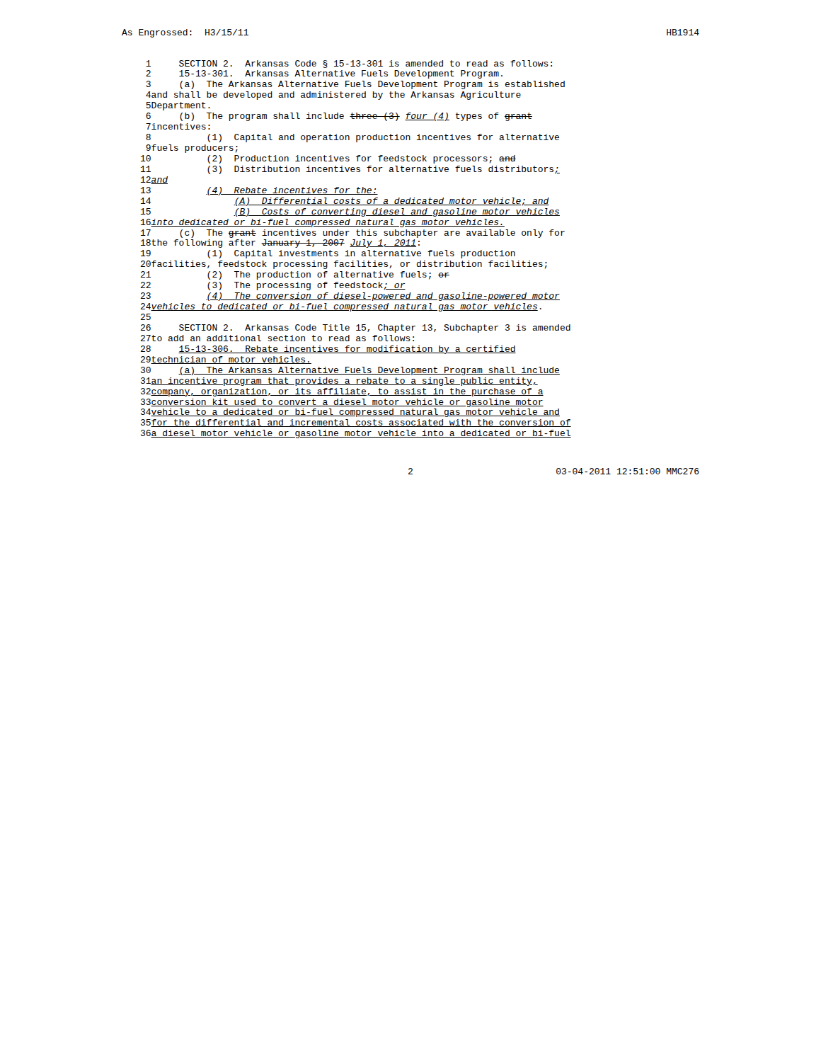As Engrossed: H3/15/11
HB1914
| 1 | SECTION 2. Arkansas Code § 15-13-301 is amended to read as follows: |
| 2 | 15-13-301. Arkansas Alternative Fuels Development Program. |
| 3 | (a) The Arkansas Alternative Fuels Development Program is established |
| 4 | and shall be developed and administered by the Arkansas Agriculture |
| 5 | Department. |
| 6 | (b) The program shall include three (3) four (4) types of grant |
| 7 | incentives: |
| 8 | (1) Capital and operation production incentives for alternative |
| 9 | fuels producers; |
| 10 | (2) Production incentives for feedstock processors; and |
| 11 | (3) Distribution incentives for alternative fuels distributors ; |
| 12 | and |
| 13 | (4) Rebate incentives for the: |
| 14 | (A) Differential costs of a dedicated motor vehicle; and |
| 15 | (B) Costs of converting diesel and gasoline motor vehicles |
| 16 | into dedicated or bi-fuel compressed natural gas motor vehicles. |
| 17 | (c) The grant incentives under this subchapter are available only for |
| 18 | the following after January 1, 2007 July 1, 2011 : |
| 19 | (1) Capital investments in alternative fuels production |
| 20 | facilities, feedstock processing facilities, or distribution facilities; |
| 21 | (2) The production of alternative fuels; or |
| 22 | (3) The processing of feedstock ; or |
| 23 | (4) The conversion of diesel-powered and gasoline-powered motor |
| 24 | vehicles to dedicated or bi-fuel compressed natural gas motor vehicles . |
| 25 | |
| 26 | SECTION 2. Arkansas Code Title 15, Chapter 13, Subchapter 3 is amended |
| 27 | to add an additional section to read as follows: |
| 28 | 15-13-306. Rebate incentives for modification by a certified |
| 29 | technician of motor vehicles. |
| 30 | (a) The Arkansas Alternative Fuels Development Program shall include |
| 31 | an incentive program that provides a rebate to a single public entity, |
| 32 | company, organization, or its affiliate, to assist in the purchase of a |
| 33 | conversion kit used to convert a diesel motor vehicle or gasoline motor |
| 34 | vehicle to a dedicated or bi-fuel compressed natural gas motor vehicle and |
| 35 | for the differential and incremental costs associated with the conversion of |
| 36 | a diesel motor vehicle or gasoline motor vehicle into a dedicated or bi-fuel |
2
03-04-2011 12:51:00 MMC276